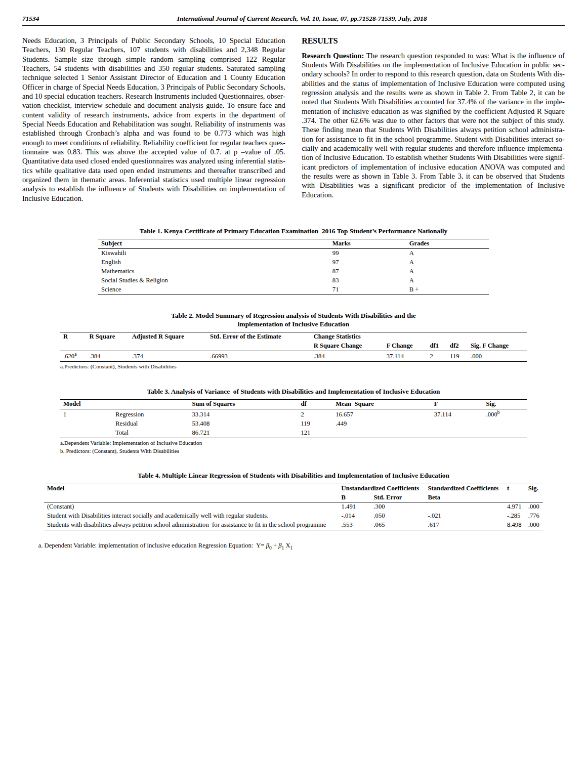71534 International Journal of Current Research, Vol. 10, Issue, 07, pp.71528-71539, July, 2018
Needs Education, 3 Principals of Public Secondary Schools, 10 Special Education Teachers, 130 Regular Teachers, 107 students with disabilities and 2,348 Regular Students. Sample size through simple random sampling comprised 122 Regular Teachers, 54 students with disabilities and 350 regular students. Saturated sampling technique selected 1 Senior Assistant Director of Education and 1 County Education Officer in charge of Special Needs Education, 3 Principals of Public Secondary Schools, and 10 special education teachers. Research Instruments included Questionnaires, observation checklist, interview schedule and document analysis guide. To ensure face and content validity of research instruments, advice from experts in the department of Special Needs Education and Rehabilitation was sought. Reliability of instruments was established through Cronbach’s alpha and was found to be 0.773 which was high enough to meet conditions of reliability. Reliability coefficient for regular teachers questionnaire was 0.83. This was above the accepted value of 0.7. at p –value of .05. Quantitative data used closed ended questionnaires was analyzed using inferential statistics while qualitative data used open ended instruments and thereafter transcribed and organized them in thematic areas. Inferential statistics used multiple linear regression analysis to establish the influence of Students with Disabilities on implementation of Inclusive Education.
RESULTS
Research Question: The research question responded to was: What is the influence of Students With Disabilities on the implementation of Inclusive Education in public secondary schools? In order to respond to this research question, data on Students With disabilities and the status of implementation of Inclusive Education were computed using regression analysis and the results were as shown in Table 2. From Table 2, it can be noted that Students With Disabilities accounted for 37.4% of the variance in the implementation of inclusive education as was signified by the coefficient Adjusted R Square .374. The other 62.6% was due to other factors that were not the subject of this study. These finding mean that Students With Disabilities always petition school administration for assistance to fit in the school programme. Student with Disabilities interact socially and academically well with regular students and therefore influence implementation of Inclusive Education. To establish whether Students With Disabilities were significant predictors of implementation of inclusive education ANOVA was computed and the results were as shown in Table 3. From Table 3, it can be observed that Students with Disabilities was a significant predictor of the implementation of Inclusive Education.
Table 1. Kenya Certificate of Primary Education Examination 2016 Top Student’s Performance Nationally
| Subject | Marks | Grades |
| --- | --- | --- |
| Kiswahili | 99 | A |
| English | 97 | A |
| Mathematics | 87 | A |
| Social Studies & Religion | 83 | A |
| Science | 71 | B + |
Table 2. Model Summary of Regression analysis of Students With Disabilities and the implementation of Inclusive Education
| R | R Square | Adjusted R Square | Std. Error of the Estimate | Change Statistics |
| --- | --- | --- | --- | --- |
| | | | | R Square Change | F Change | df1 | df2 | Sig. F Change |
| .620 a | .384 | .374 | .66993 | .384 | 37.114 | 2 | 119 | .000 |
a.Predictors: (Constant), Students with Disabilities
Table 3. Analysis of Variance of Students with Disabilities and Implementation of Inclusive Education
| Model | | Sum of Squares | df | Mean Square | F | Sig. |
| --- | --- | --- | --- | --- | --- | --- |
| 1 | Regression | 33.314 | 2 | 16.657 | 37.114 | .000 b |
| | Residual | 53.408 | 119 | .449 | | |
| | Total | 86.721 | 121 | | | |
a.Dependent Variable: Implementation of Inclusive Education
b. Predictors: (Constant), Students With Disabilities
Table 4. Multiple Linear Regression of Students with Disabilities and Implementation of Inclusive Education
| Model | Unstandardized Coefficients | Standardized Coefficients | t | Sig. |
| --- | --- | --- | --- | --- |
| | B | Std. Error | Beta | | |
| (Constant) | 1.491 | .300 | | 4.971 | .000 |
| Student with Disabilities interact socially and academically well with regular students. | -.014 | .050 | -.021 | -.285 | .776 |
| Students with disabilities always petition school administration for assistance to fit in the school programme | .553 | .065 | .617 | 8.498 | .000 |
a. Dependent Variable: implementation of inclusive education Regression Equation: Y= β0 + β1 X1